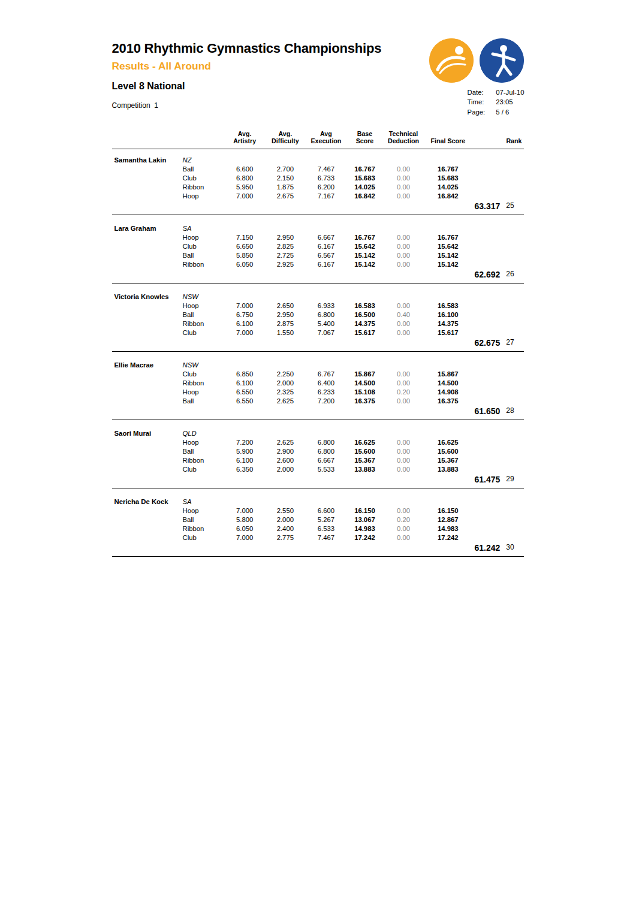2010 Rhythmic Gymnastics Championships
Results - All Around
Level 8 National
Competition 1
| Date: | 07-Jul-10 |
| Time: | 23:05 |
| Page: | 5 / 6 |
| | | Avg. Artistry | Avg. Difficulty | Avg Execution | Base Score | Technical Deduction | Final Score | | Rank |
| --- | --- | --- | --- | --- | --- | --- | --- | --- | --- |
| Samantha Lakin | NZ | |
| | Ball | 6.600 | 2.700 | 7.467 | 16.767 | 0.00 | 16.767 | | |
| | Club | 6.800 | 2.150 | 6.733 | 15.683 | 0.00 | 15.683 | | |
| | Ribbon | 5.950 | 1.875 | 6.200 | 14.025 | 0.00 | 14.025 | | |
| | Hoop | 7.000 | 2.675 | 7.167 | 16.842 | 0.00 | 16.842 | | |
| | 63.317 | 25 |
| Lara Graham | SA | |
| | Hoop | 7.150 | 2.950 | 6.667 | 16.767 | 0.00 | 16.767 | | |
| | Club | 6.650 | 2.825 | 6.167 | 15.642 | 0.00 | 15.642 | | |
| | Ball | 5.850 | 2.725 | 6.567 | 15.142 | 0.00 | 15.142 | | |
| | Ribbon | 6.050 | 2.925 | 6.167 | 15.142 | 0.00 | 15.142 | | |
| | 62.692 | 26 |
| Victoria Knowles | NSW | |
| | Hoop | 7.000 | 2.650 | 6.933 | 16.583 | 0.00 | 16.583 | | |
| | Ball | 6.750 | 2.950 | 6.800 | 16.500 | 0.40 | 16.100 | | |
| | Ribbon | 6.100 | 2.875 | 5.400 | 14.375 | 0.00 | 14.375 | | |
| | Club | 7.000 | 1.550 | 7.067 | 15.617 | 0.00 | 15.617 | | |
| | 62.675 | 27 |
| Ellie Macrae | NSW | |
| | Club | 6.850 | 2.250 | 6.767 | 15.867 | 0.00 | 15.867 | | |
| | Ribbon | 6.100 | 2.000 | 6.400 | 14.500 | 0.00 | 14.500 | | |
| | Hoop | 6.550 | 2.325 | 6.233 | 15.108 | 0.20 | 14.908 | | |
| | Ball | 6.550 | 2.625 | 7.200 | 16.375 | 0.00 | 16.375 | | |
| | 61.650 | 28 |
| Saori Murai | QLD | |
| | Hoop | 7.200 | 2.625 | 6.800 | 16.625 | 0.00 | 16.625 | | |
| | Ball | 5.900 | 2.900 | 6.800 | 15.600 | 0.00 | 15.600 | | |
| | Ribbon | 6.100 | 2.600 | 6.667 | 15.367 | 0.00 | 15.367 | | |
| | Club | 6.350 | 2.000 | 5.533 | 13.883 | 0.00 | 13.883 | | |
| | 61.475 | 29 |
| Nericha De Kock | SA | |
| | Hoop | 7.000 | 2.550 | 6.600 | 16.150 | 0.00 | 16.150 | | |
| | Ball | 5.800 | 2.000 | 5.267 | 13.067 | 0.20 | 12.867 | | |
| | Ribbon | 6.050 | 2.400 | 6.533 | 14.983 | 0.00 | 14.983 | | |
| | Club | 7.000 | 2.775 | 7.467 | 17.242 | 0.00 | 17.242 | | |
| | 61.242 | 30 |